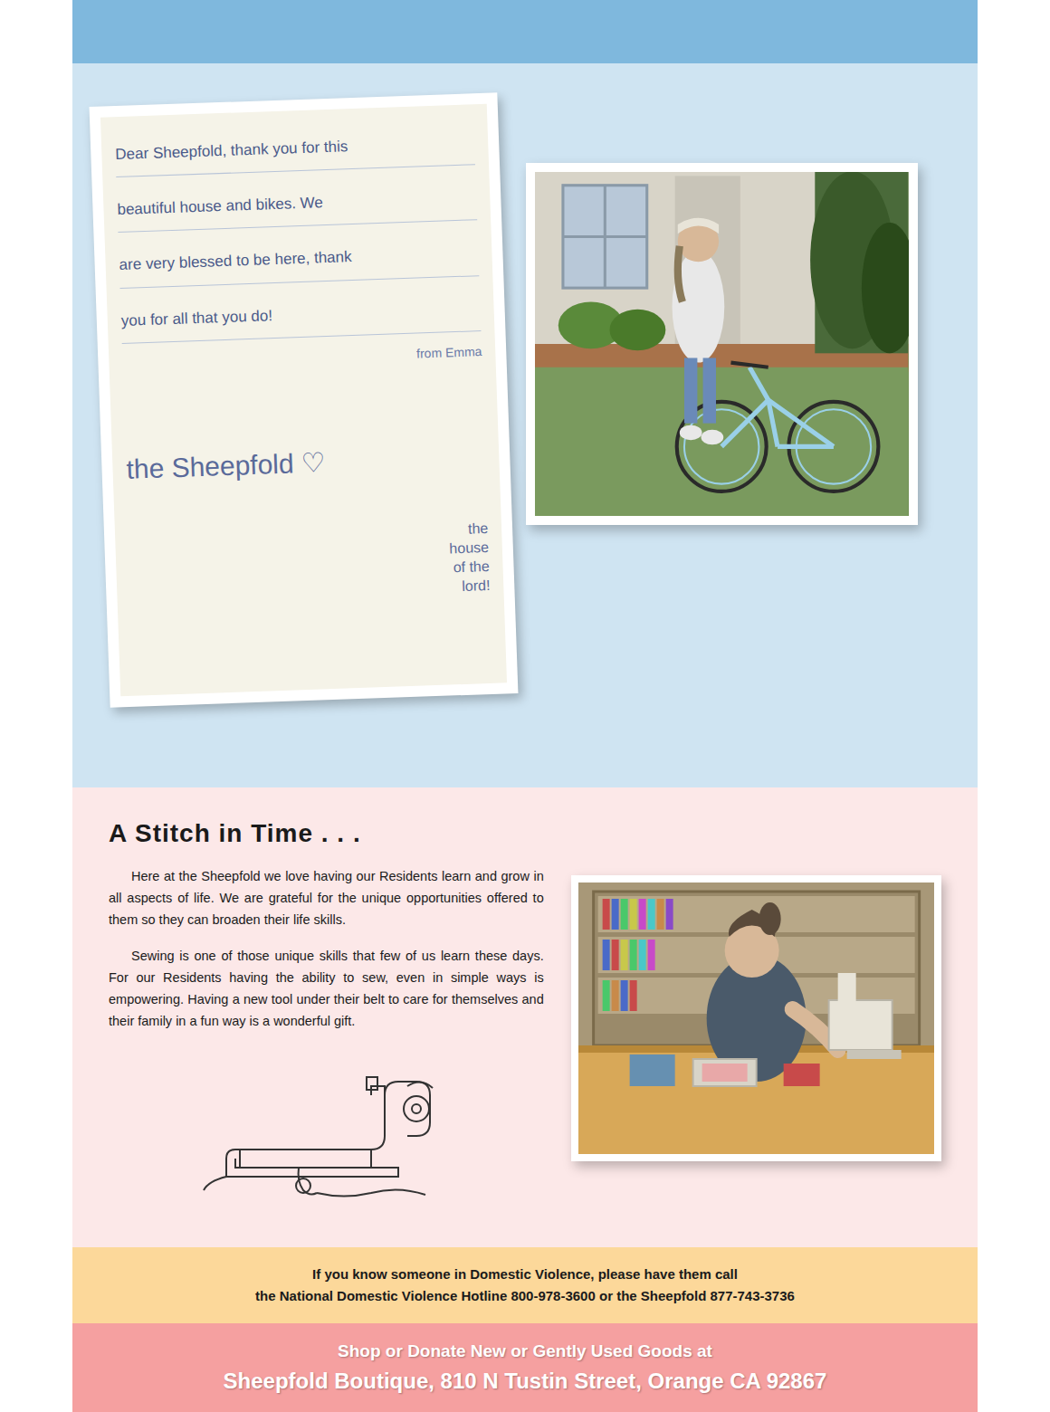Dear Sheepfold, thank you for this
beautiful house and bikes. We
are very blessed to be here, thank
you for all that you do!
from Emma
the Sheepfold ♡
the
house
of the
lord!
A Stitch in Time . . .
Here at the Sheepfold we love having our Residents learn and grow in all aspects of life. We are grateful for the unique opportunities offered to them so they can broaden their life skills.
Sewing is one of those unique skills that few of us learn these days. For our Residents having the ability to sew, even in simple ways is empowering. Having a new tool under their belt to care for themselves and their family in a fun way is a wonderful gift.
If you know someone in Domestic Violence, please have them call
the National Domestic Violence Hotline 800-978-3600 or the Sheepfold 877-743-3736
Shop or Donate New or Gently Used Goods at
Sheepfold Boutique, 810 N Tustin Street, Orange CA 92867